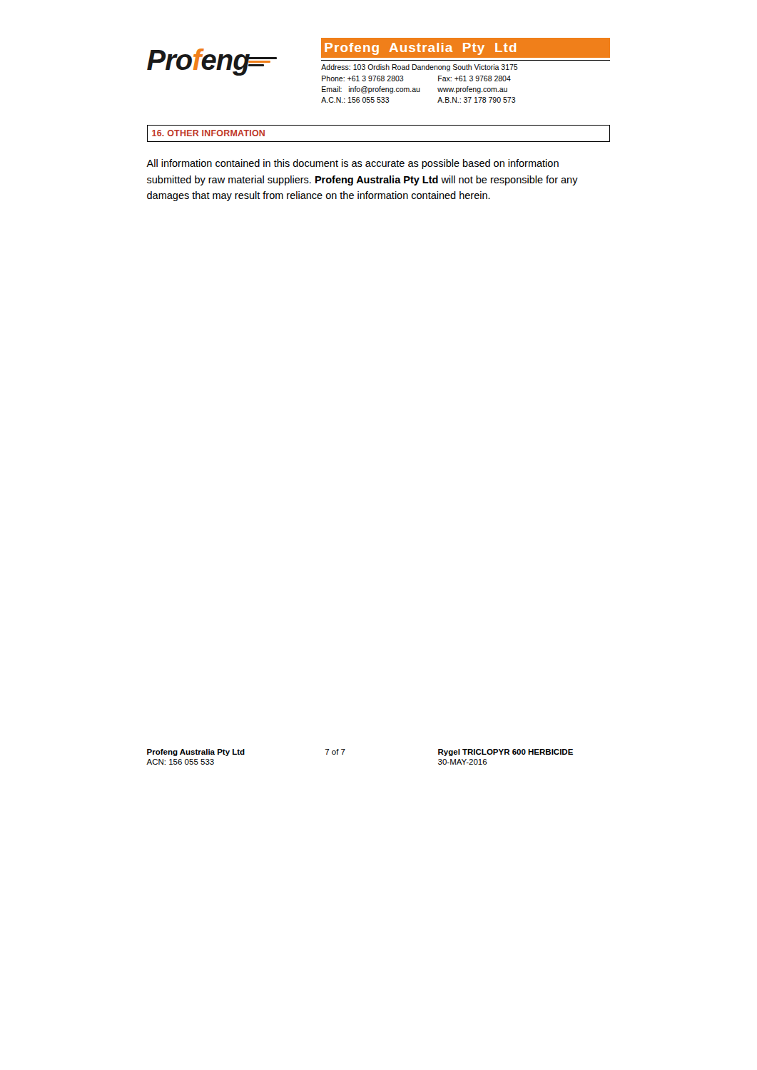Profeng
Profeng Australia Pty Ltd
| Address: 103 Ordish Road Dandenong South Victoria 3175 |
| Phone: +61 3 9768 2803 | Fax: +61 3 9768 2804 |
| Email: info@profeng.com.au | www.profeng.com.au |
| A.C.N.: 156 055 533 | A.B.N.: 37 178 790 573 |
16. OTHER INFORMATION
All information contained in this document is as accurate as possible based on information submitted by raw material suppliers. Profeng Australia Pty Ltd will not be responsible for any damages that may result from reliance on the information contained herein.
Profeng Australia Pty Ltd
7 of 7
Rygel TRICLOPYR 600 HERBICIDE
ACN: 156 055 533
30-MAY-2016